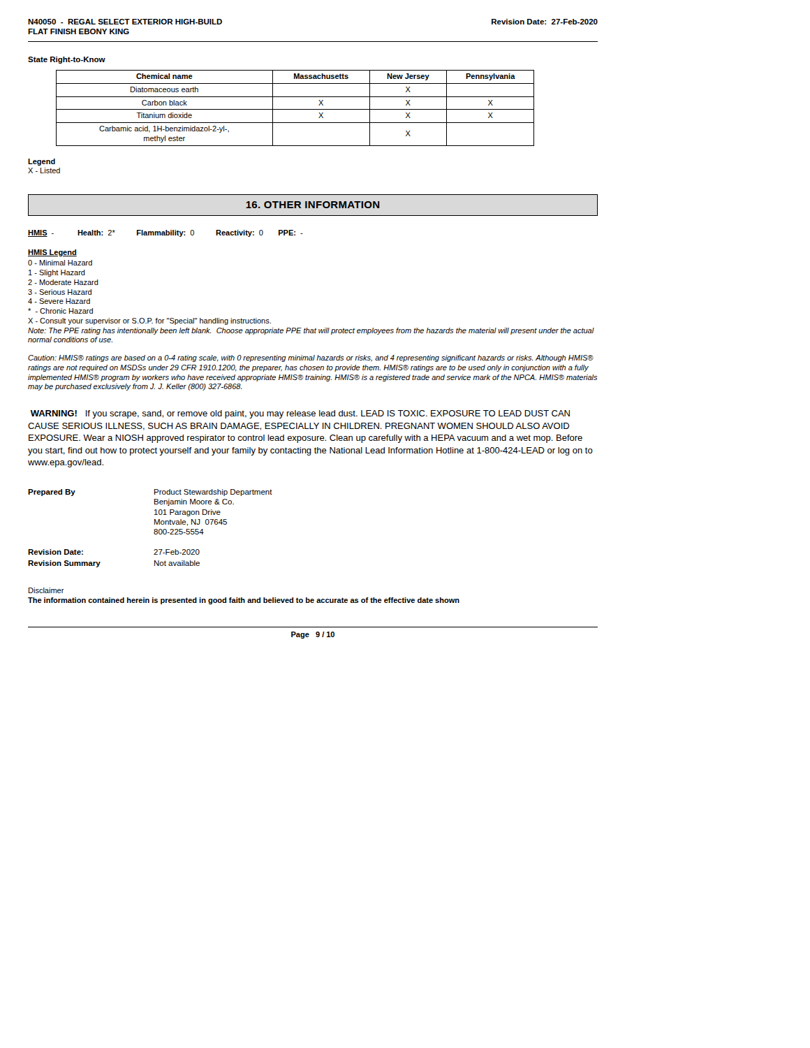N40050 - REGAL SELECT EXTERIOR HIGH-BUILD
FLAT FINISH EBONY KING
Revision Date: 27-Feb-2020
State Right-to-Know
| Chemical name | Massachusetts | New Jersey | Pennsylvania |
| --- | --- | --- | --- |
| Diatomaceous earth | | X | |
| Carbon black | X | X | X |
| Titanium dioxide | X | X | X |
| Carbamic acid, 1H-benzimidazol-2-yl-, methyl ester | | X | |
Legend
X - Listed
16. OTHER INFORMATION
HMIS - Health: 2* Flammability: 0 Reactivity: 0 PPE: -
HMIS Legend
0 - Minimal Hazard
1 - Slight Hazard
2 - Moderate Hazard
3 - Serious Hazard
4 - Severe Hazard
* - Chronic Hazard
X - Consult your supervisor or S.O.P. for "Special" handling instructions.
Note: The PPE rating has intentionally been left blank. Choose appropriate PPE that will protect employees from the hazards the material will present under the actual normal conditions of use.
Caution: HMIS® ratings are based on a 0-4 rating scale, with 0 representing minimal hazards or risks, and 4 representing significant hazards or risks. Although HMIS® ratings are not required on MSDSs under 29 CFR 1910.1200, the preparer, has chosen to provide them. HMIS® ratings are to be used only in conjunction with a fully implemented HMIS® program by workers who have received appropriate HMIS® training. HMIS® is a registered trade and service mark of the NPCA. HMIS® materials may be purchased exclusively from J. J. Keller (800) 327-6868.
WARNING! If you scrape, sand, or remove old paint, you may release lead dust. LEAD IS TOXIC. EXPOSURE TO LEAD DUST CAN CAUSE SERIOUS ILLNESS, SUCH AS BRAIN DAMAGE, ESPECIALLY IN CHILDREN. PREGNANT WOMEN SHOULD ALSO AVOID EXPOSURE. Wear a NIOSH approved respirator to control lead exposure. Clean up carefully with a HEPA vacuum and a wet mop. Before you start, find out how to protect yourself and your family by contacting the National Lead Information Hotline at 1-800-424-LEAD or log on to www.epa.gov/lead.
Prepared By
Product Stewardship Department
Benjamin Moore & Co.
101 Paragon Drive
Montvale, NJ 07645
800-225-5554
Revision Date:
27-Feb-2020
Revision Summary
Not available
Disclaimer
The information contained herein is presented in good faith and believed to be accurate as of the effective date shown
Page 9 / 10